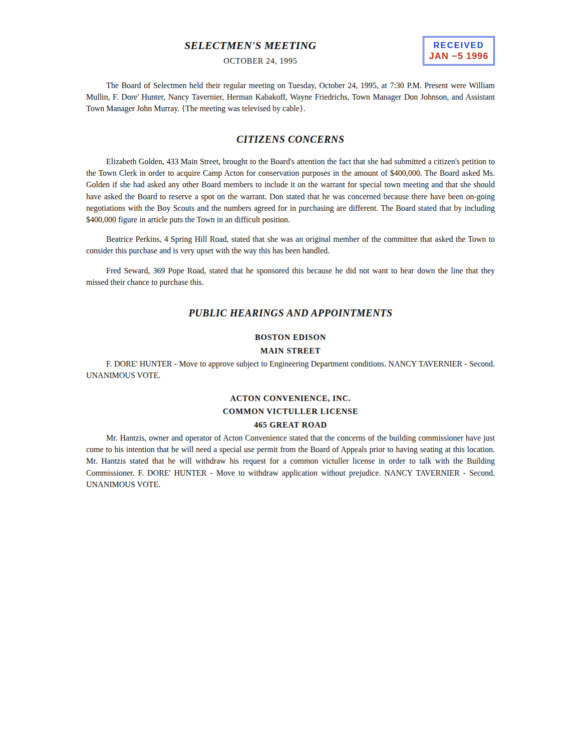RECEIVED
JAN −5 1996
SELECTMEN'S MEETING
OCTOBER 24, 1995
The Board of Selectmen held their regular meeting on Tuesday, October 24, 1995, at 7:30 P.M. Present were William Mullin, F. Dore' Hunter, Nancy Tavernier, Herman Kabakoff, Wayne Friedrichs, Town Manager Don Johnson, and Assistant Town Manager John Murray. {The meeting was televised by cable}.
CITIZENS CONCERNS
Elizabeth Golden, 433 Main Street, brought to the Board's attention the fact that she had submitted a citizen's petition to the Town Clerk in order to acquire Camp Acton for conservation purposes in the amount of $400,000. The Board asked Ms. Golden if she had asked any other Board members to include it on the warrant for special town meeting and that she should have asked the Board to reserve a spot on the warrant. Don stated that he was concerned because there have been on-going negotiations with the Boy Scouts and the numbers agreed for in purchasing are different. The Board stated that by including $400,000 figure in article puts the Town in an difficult position.
Beatrice Perkins, 4 Spring Hill Road, stated that she was an original member of the committee that asked the Town to consider this purchase and is very upset with the way this has been handled.
Fred Seward, 369 Pope Road, stated that he sponsored this because he did not want to hear down the line that they missed their chance to purchase this.
PUBLIC HEARINGS AND APPOINTMENTS
BOSTON EDISON
MAIN STREET
F. DORE' HUNTER - Move to approve subject to Engineering Department conditions. NANCY TAVERNIER - Second. UNANIMOUS VOTE.
ACTON CONVENIENCE, INC.
COMMON VICTULLER LICENSE
465 GREAT ROAD
Mr. Hantzis, owner and operator of Acton Convenience stated that the concerns of the building commissioner have just come to his intention that he will need a special use permit from the Board of Appeals prior to having seating at this location. Mr. Hantzis stated that he will withdraw his request for a common victuller license in order to talk with the Building Commissioner. F. DORE' HUNTER - Move to withdraw application without prejudice. NANCY TAVERNIER - Second. UNANIMOUS VOTE.